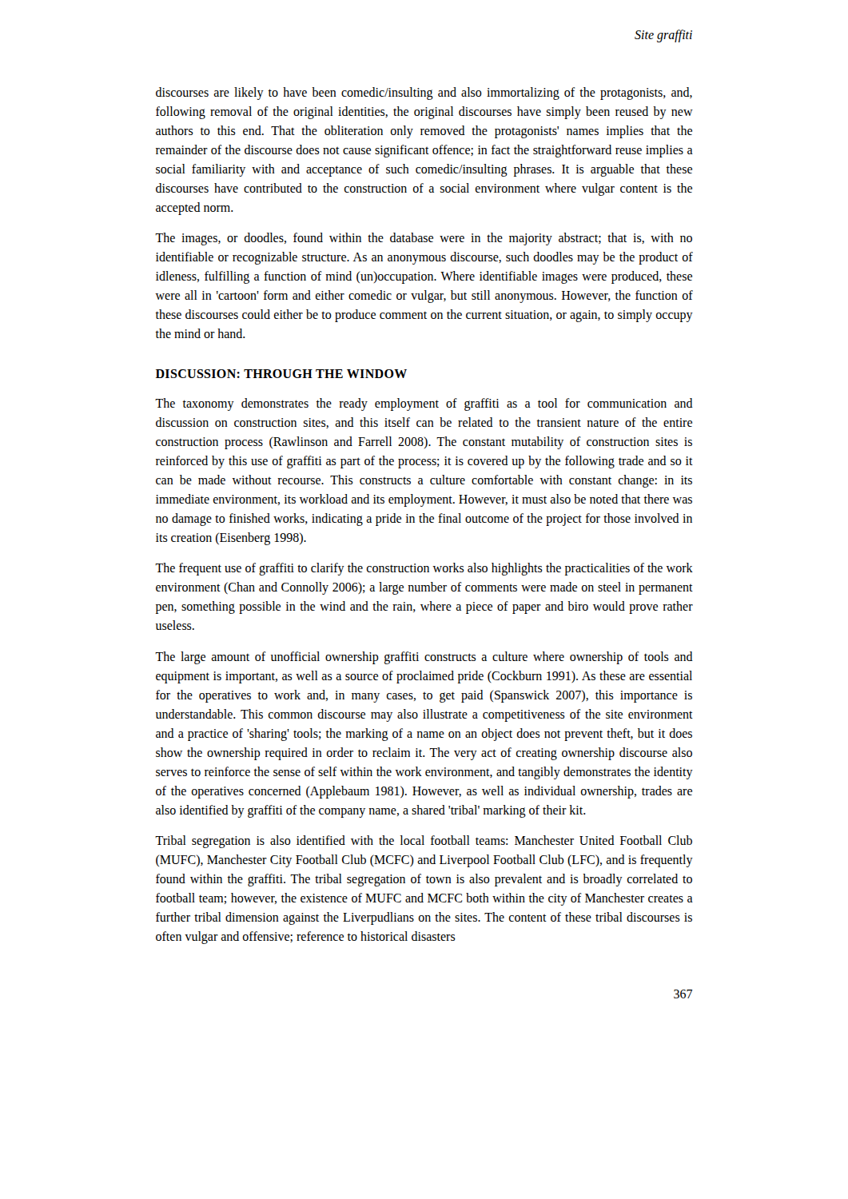Site graffiti
discourses are likely to have been comedic/insulting and also immortalizing of the protagonists, and, following removal of the original identities, the original discourses have simply been reused by new authors to this end. That the obliteration only removed the protagonists' names implies that the remainder of the discourse does not cause significant offence; in fact the straightforward reuse implies a social familiarity with and acceptance of such comedic/insulting phrases. It is arguable that these discourses have contributed to the construction of a social environment where vulgar content is the accepted norm.
The images, or doodles, found within the database were in the majority abstract; that is, with no identifiable or recognizable structure. As an anonymous discourse, such doodles may be the product of idleness, fulfilling a function of mind (un)occupation. Where identifiable images were produced, these were all in 'cartoon' form and either comedic or vulgar, but still anonymous. However, the function of these discourses could either be to produce comment on the current situation, or again, to simply occupy the mind or hand.
Discussion: Through the Window
The taxonomy demonstrates the ready employment of graffiti as a tool for communication and discussion on construction sites, and this itself can be related to the transient nature of the entire construction process (Rawlinson and Farrell 2008). The constant mutability of construction sites is reinforced by this use of graffiti as part of the process; it is covered up by the following trade and so it can be made without recourse. This constructs a culture comfortable with constant change: in its immediate environment, its workload and its employment. However, it must also be noted that there was no damage to finished works, indicating a pride in the final outcome of the project for those involved in its creation (Eisenberg 1998).
The frequent use of graffiti to clarify the construction works also highlights the practicalities of the work environment (Chan and Connolly 2006); a large number of comments were made on steel in permanent pen, something possible in the wind and the rain, where a piece of paper and biro would prove rather useless.
The large amount of unofficial ownership graffiti constructs a culture where ownership of tools and equipment is important, as well as a source of proclaimed pride (Cockburn 1991). As these are essential for the operatives to work and, in many cases, to get paid (Spanswick 2007), this importance is understandable. This common discourse may also illustrate a competitiveness of the site environment and a practice of 'sharing' tools; the marking of a name on an object does not prevent theft, but it does show the ownership required in order to reclaim it. The very act of creating ownership discourse also serves to reinforce the sense of self within the work environment, and tangibly demonstrates the identity of the operatives concerned (Applebaum 1981). However, as well as individual ownership, trades are also identified by graffiti of the company name, a shared 'tribal' marking of their kit.
Tribal segregation is also identified with the local football teams: Manchester United Football Club (MUFC), Manchester City Football Club (MCFC) and Liverpool Football Club (LFC), and is frequently found within the graffiti. The tribal segregation of town is also prevalent and is broadly correlated to football team; however, the existence of MUFC and MCFC both within the city of Manchester creates a further tribal dimension against the Liverpudlians on the sites. The content of these tribal discourses is often vulgar and offensive; reference to historical disasters
367